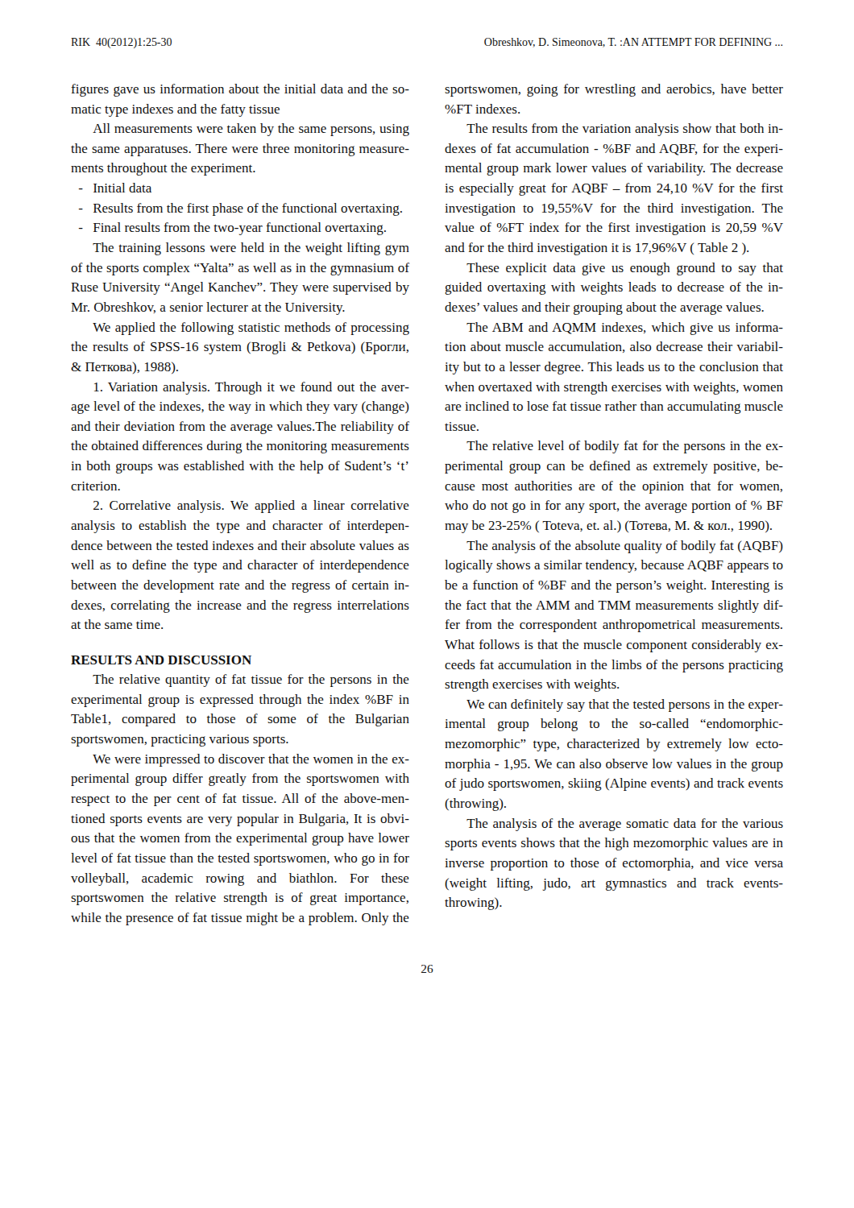RIK 40(2012)1:25-30
Obreshkov, D. Simeonova, T. :AN ATTEMPT FOR DEFINING ...
figures gave us information about the initial data and the somatic type indexes and the fatty tissue
All measurements were taken by the same persons, using the same apparatuses. There were three monitoring measurements throughout the experiment.
Initial data
Results from the first phase of the functional overtaxing.
Final results from the two-year functional overtaxing.
The training lessons were held in the weight lifting gym of the sports complex “Yalta” as well as in the gymnasium of Ruse University “Angel Kanchev”. They were supervised by Mr. Obreshkov, a senior lecturer at the University.
We applied the following statistic methods of processing the results of SPSS-16 system (Brogli & Petkova) (Брогли, & Петкова), 1988).
1. Variation analysis. Through it we found out the average level of the indexes, the way in which they vary (change) and their deviation from the average values.The reliability of the obtained differences during the monitoring measurements in both groups was established with the help of Sudent’s ‘t’ criterion.
2. Correlative analysis. We applied a linear correlative analysis to establish the type and character of interdependence between the tested indexes and their absolute values as well as to define the type and character of interdependence between the development rate and the regress of certain indexes, correlating the increase and the regress interrelations at the same time.
Results and discussion
The relative quantity of fat tissue for the persons in the experimental group is expressed through the index %BF in Table1, compared to those of some of the Bulgarian sportswomen, practicing various sports.
We were impressed to discover that the women in the experimental group differ greatly from the sportswomen with respect to the per cent of fat tissue. All of the above-mentioned sports events are very popular in Bulgaria, It is obvious that the women from the experimental group have lower level of fat tissue than the tested sportswomen, who go in for volleyball, academic rowing and biathlon. For these sportswomen the relative strength is of great importance, while the presence of fat tissue might be a problem. Only the sportswomen, going for wrestling and aerobics, have better %FT indexes.
The results from the variation analysis show that both indexes of fat accumulation - %BF and AQBF, for the experimental group mark lower values of variability. The decrease is especially great for AQBF – from 24,10 %V for the first investigation to 19,55%V for the third investigation. The value of %FT index for the first investigation is 20,59 %V and for the third investigation it is 17,96%V ( Table 2 ).
These explicit data give us enough ground to say that guided overtaxing with weights leads to decrease of the indexes’ values and their grouping about the average values.
The ABM and AQMM indexes, which give us information about muscle accumulation, also decrease their variability but to a lesser degree. This leads us to the conclusion that when overtaxed with strength exercises with weights, women are inclined to lose fat tissue rather than accumulating muscle tissue.
The relative level of bodily fat for the persons in the experimental group can be defined as extremely positive, because most authorities are of the opinion that for women, who do not go in for any sport, the average portion of % BF may be 23-25% ( Toteva, et. al.) (Тотева, М. & кол., 1990).
The analysis of the absolute quality of bodily fat (AQBF) logically shows a similar tendency, because AQBF appears to be a function of %BF and the person’s weight. Interesting is the fact that the AMM and TMM measurements slightly differ from the correspondent anthropometrical measurements. What follows is that the muscle component considerably exceeds fat accumulation in the limbs of the persons practicing strength exercises with weights.
We can definitely say that the tested persons in the experimental group belong to the so-called “endomorphic-mezomorphic” type, characterized by extremely low ectomorphia - 1,95. We can also observe low values in the group of judo sportswomen, skiing (Alpine events) and track events (throwing).
The analysis of the average somatic data for the various sports events shows that the high mezomorphic values are in inverse proportion to those of ectomorphia, and vice versa (weight lifting, judo, art gymnastics and track events-throwing).
26